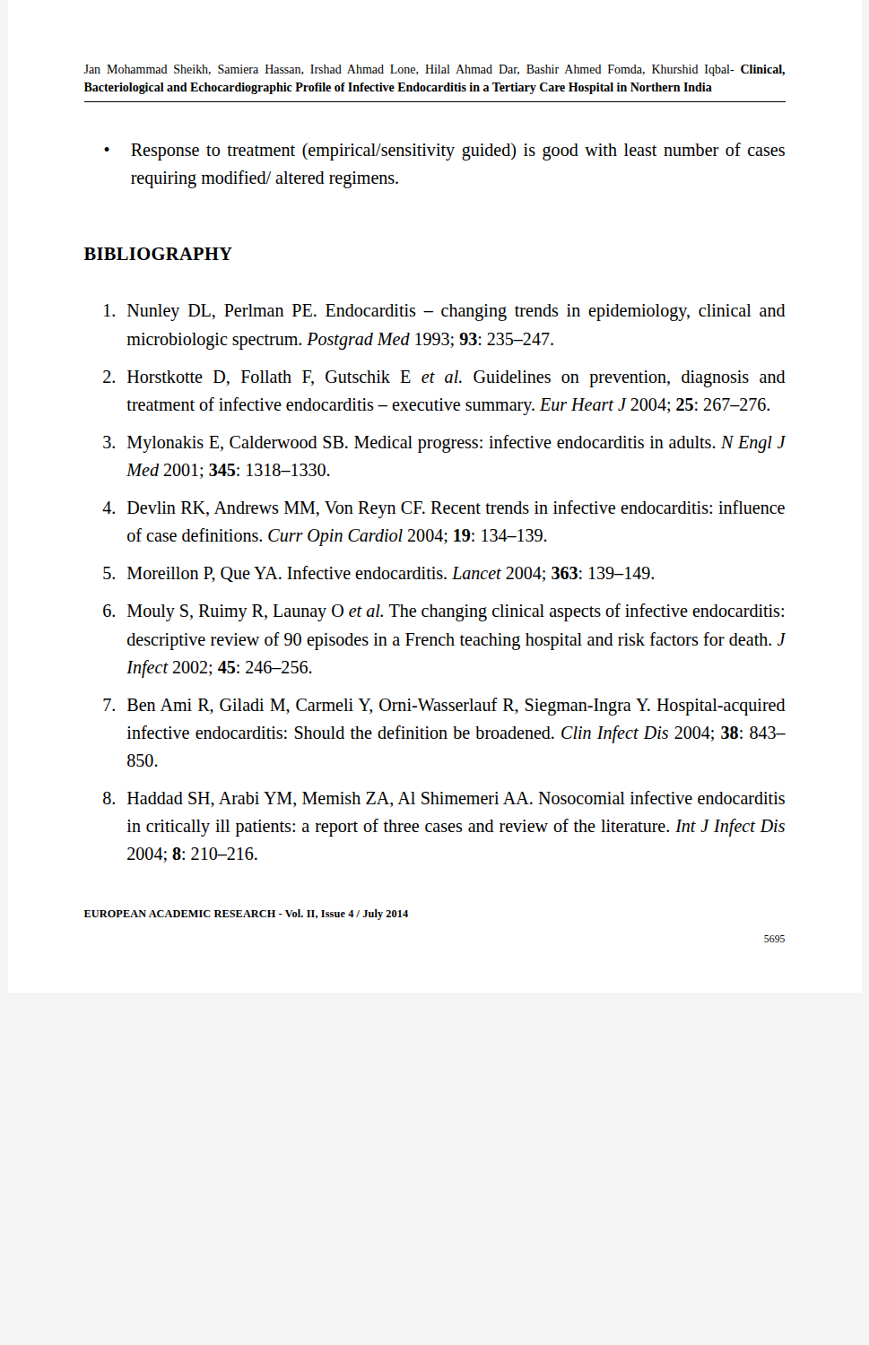Jan Mohammad Sheikh, Samiera Hassan, Irshad Ahmad Lone, Hilal Ahmad Dar, Bashir Ahmed Fomda, Khurshid Iqbal- Clinical, Bacteriological and Echocardiographic Profile of Infective Endocarditis in a Tertiary Care Hospital in Northern India
Response to treatment (empirical/sensitivity guided) is good with least number of cases requiring modified/ altered regimens.
BIBLIOGRAPHY
Nunley DL, Perlman PE. Endocarditis – changing trends in epidemiology, clinical and microbiologic spectrum. Postgrad Med 1993; 93: 235–247.
Horstkotte D, Follath F, Gutschik E et al. Guidelines on prevention, diagnosis and treatment of infective endocarditis – executive summary. Eur Heart J 2004; 25: 267–276.
Mylonakis E, Calderwood SB. Medical progress: infective endocarditis in adults. N Engl J Med 2001; 345: 1318–1330.
Devlin RK, Andrews MM, Von Reyn CF. Recent trends in infective endocarditis: influence of case definitions. Curr Opin Cardiol 2004; 19: 134–139.
Moreillon P, Que YA. Infective endocarditis. Lancet 2004; 363: 139–149.
Mouly S, Ruimy R, Launay O et al. The changing clinical aspects of infective endocarditis: descriptive review of 90 episodes in a French teaching hospital and risk factors for death. J Infect 2002; 45: 246–256.
Ben Ami R, Giladi M, Carmeli Y, Orni-Wasserlauf R, Siegman-Ingra Y. Hospital-acquired infective endocarditis: Should the definition be broadened. Clin Infect Dis 2004; 38: 843–850.
Haddad SH, Arabi YM, Memish ZA, Al Shimemeri AA. Nosocomial infective endocarditis in critically ill patients: a report of three cases and review of the literature. Int J Infect Dis 2004; 8: 210–216.
EUROPEAN ACADEMIC RESEARCH - Vol. II, Issue 4 / July 2014
5695